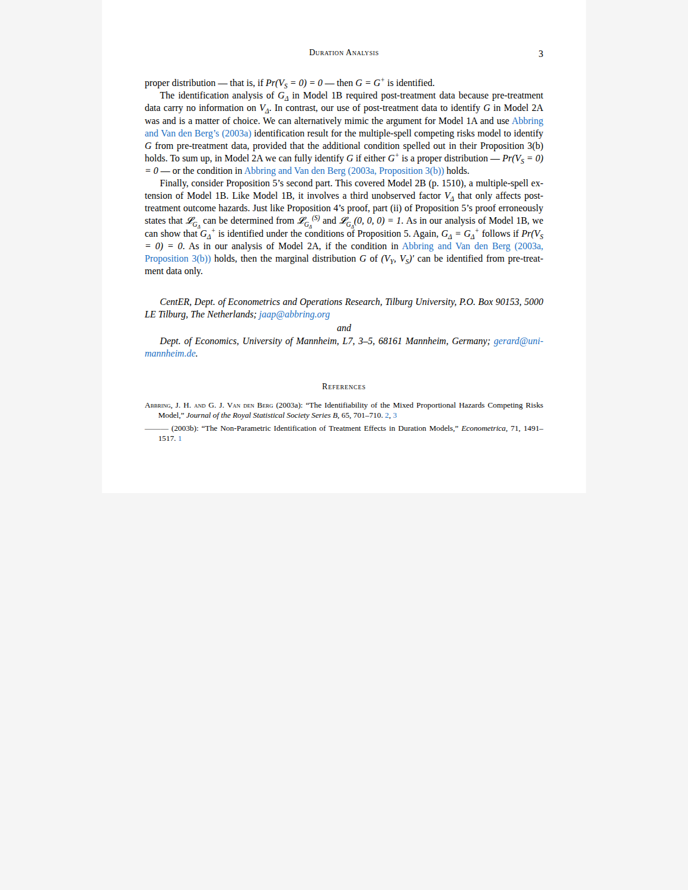Duration Analysis 3
proper distribution — that is, if Pr(VS = 0) = 0 — then G = G+ is identified.
The identification analysis of GΔ in Model 1B required post-treatment data because pre-treatment data carry no information on VΔ. In contrast, our use of post-treatment data to identify G in Model 2A was and is a matter of choice. We can alternatively mimic the argument for Model 1A and use Abbring and Van den Berg’s (2003a) identification result for the multiple-spell competing risks model to identify G from pre-treatment data, provided that the additional condition spelled out in their Proposition 3(b) holds. To sum up, in Model 2A we can fully identify G if either G+ is a proper distribution — Pr(VS = 0) = 0 — or the condition in Abbring and Van den Berg (2003a, Proposition 3(b)) holds.
Finally, consider Proposition 5’s second part. This covered Model 2B (p. 1510), a multiple-spell extension of Model 1B. Like Model 1B, it involves a third unobserved factor VΔ that only affects post-treatment outcome hazards. Just like Proposition 4’s proof, part (ii) of Proposition 5’s proof erroneously states that 𝓛GΔ can be determined from 𝓛GΔ(S) and 𝓛GΔ(0, 0, 0) = 1. As in our analysis of Model 1B, we can show that GΔ+ is identified under the conditions of Proposition 5. Again, GΔ = GΔ+ follows if Pr(VS = 0) = 0. As in our analysis of Model 2A, if the condition in Abbring and Van den Berg (2003a, Proposition 3(b)) holds, then the marginal distribution G of (VY, VS)′ can be identified from pre-treatment data only.
CentER, Dept. of Econometrics and Operations Research, Tilburg University, P.O. Box 90153, 5000 LE Tilburg, The Netherlands; jaap@abbring.org
and
Dept. of Economics, University of Mannheim, L7, 3–5, 68161 Mannheim, Germany; gerard@uni-mannheim.de.
References
Abbring, J. H. and G. J. Van den Berg (2003a): “The Identifiability of the Mixed Proportional Hazards Competing Risks Model,” Journal of the Royal Statistical Society Series B, 65, 701–710. 2, 3
——— (2003b): “The Non-Parametric Identification of Treatment Effects in Duration Models,” Econometrica, 71, 1491–1517. 1